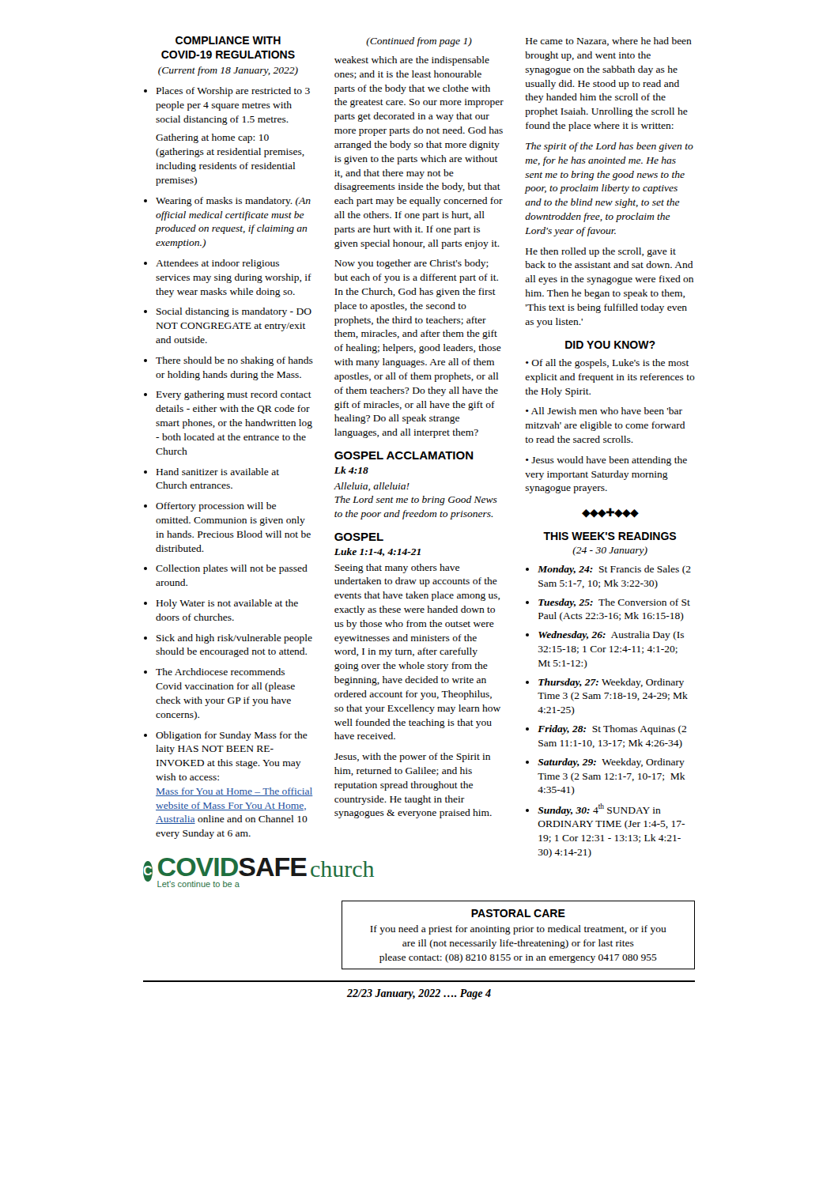COMPLIANCE WITH
COVID-19 REGULATIONS
(Current from 18 January, 2022)
Places of Worship are restricted to 3 people per 4 square metres with social distancing of 1.5 metres.
Gathering at home cap: 10 (gatherings at residential premises, including residents of residential premises)
Wearing of masks is mandatory. (An official medical certificate must be produced on request, if claiming an exemption.)
Attendees at indoor religious services may sing during worship, if they wear masks while doing so.
Social distancing is mandatory - DO NOT CONGREGATE at entry/exit and outside.
There should be no shaking of hands or holding hands during the Mass.
Every gathering must record contact details - either with the QR code for smart phones, or the handwritten log - both located at the entrance to the Church
Hand sanitizer is available at Church entrances.
Offertory procession will be omitted. Communion is given only in hands. Precious Blood will not be distributed.
Collection plates will not be passed around.
Holy Water is not available at the doors of churches.
Sick and high risk/vulnerable people should be encouraged not to attend.
The Archdiocese recommends Covid vaccination for all (please check with your GP if you have concerns).
Obligation for Sunday Mass for the laity HAS NOT BEEN RE-INVOKED at this stage. You may wish to access:
Mass for You at Home – The official website of Mass For You At Home, Australia online and on Channel 10 every Sunday at 6 am.
C
COVIDSAFE
Let's continue to be a
church
(Continued from page 1)
weakest which are the indispensable ones; and it is the least honourable parts of the body that we clothe with the greatest care. So our more improper parts get decorated in a way that our more proper parts do not need. God has arranged the body so that more dignity is given to the parts which are without it, and that there may not be disagreements inside the body, but that each part may be equally concerned for all the others. If one part is hurt, all parts are hurt with it. If one part is given special honour, all parts enjoy it.
Now you together are Christ's body; but each of you is a different part of it. In the Church, God has given the first place to apostles, the second to prophets, the third to teachers; after them, miracles, and after them the gift of healing; helpers, good leaders, those with many languages. Are all of them apostles, or all of them prophets, or all of them teachers? Do they all have the gift of miracles, or all have the gift of healing? Do all speak strange languages, and all interpret them?
GOSPEL ACCLAMATION
Lk 4:18
Alleluia, alleluia!
The Lord sent me to bring Good News to the poor and freedom to prisoners.
GOSPEL
Luke 1:1-4, 4:14-21
Seeing that many others have undertaken to draw up accounts of the events that have taken place among us, exactly as these were handed down to us by those who from the outset were eyewitnesses and ministers of the word, I in my turn, after carefully going over the whole story from the beginning, have decided to write an ordered account for you, Theophilus, so that your Excellency may learn how well founded the teaching is that you have received.
Jesus, with the power of the Spirit in him, returned to Galilee; and his reputation spread throughout the countryside. He taught in their synagogues & everyone praised him.
He came to Nazara, where he had been brought up, and went into the synagogue on the sabbath day as he usually did. He stood up to read and they handed him the scroll of the prophet Isaiah. Unrolling the scroll he found the place where it is written:
The spirit of the Lord has been given to me, for he has anointed me. He has sent me to bring the good news to the poor, to proclaim liberty to captives and to the blind new sight, to set the downtrodden free, to proclaim the Lord's year of favour.
He then rolled up the scroll, gave it back to the assistant and sat down. And all eyes in the synagogue were fixed on him. Then he began to speak to them, 'This text is being fulfilled today even as you listen.'
DID YOU KNOW?
• Of all the gospels, Luke's is the most explicit and frequent in its references to the Holy Spirit.
• All Jewish men who have been 'bar mitzvah' are eligible to come forward to read the sacred scrolls.
• Jesus would have been attending the very important Saturday morning synagogue prayers.
◆◆◆✚◆◆◆
THIS WEEK'S READINGS
(24 - 30 January)
Monday, 24: St Francis de Sales (2 Sam 5:1-7, 10; Mk 3:22-30)
Tuesday, 25: The Conversion of St Paul (Acts 22:3-16; Mk 16:15-18)
Wednesday, 26: Australia Day (Is 32:15-18; 1 Cor 12:4-11; 4:1-20; Mt 5:1-12:)
Thursday, 27: Weekday, Ordinary Time 3 (2 Sam 7:18-19, 24-29; Mk 4:21-25)
Friday, 28: St Thomas Aquinas (2 Sam 11:1-10, 13-17; Mk 4:26-34)
Saturday, 29: Weekday, Ordinary Time 3 (2 Sam 12:1-7, 10-17; Mk 4:35-41)
Sunday, 30: 4th SUNDAY in ORDINARY TIME (Jer 1:4-5, 17-19; 1 Cor 12:31 - 13:13; Lk 4:21-30) 4:14-21)
PASTORAL CARE
If you need a priest for anointing prior to medical treatment, or if you
are ill (not necessarily life-threatening) or for last rites
please contact: (08) 8210 8155 or in an emergency 0417 080 955
22/23 January, 2022 …. Page 4